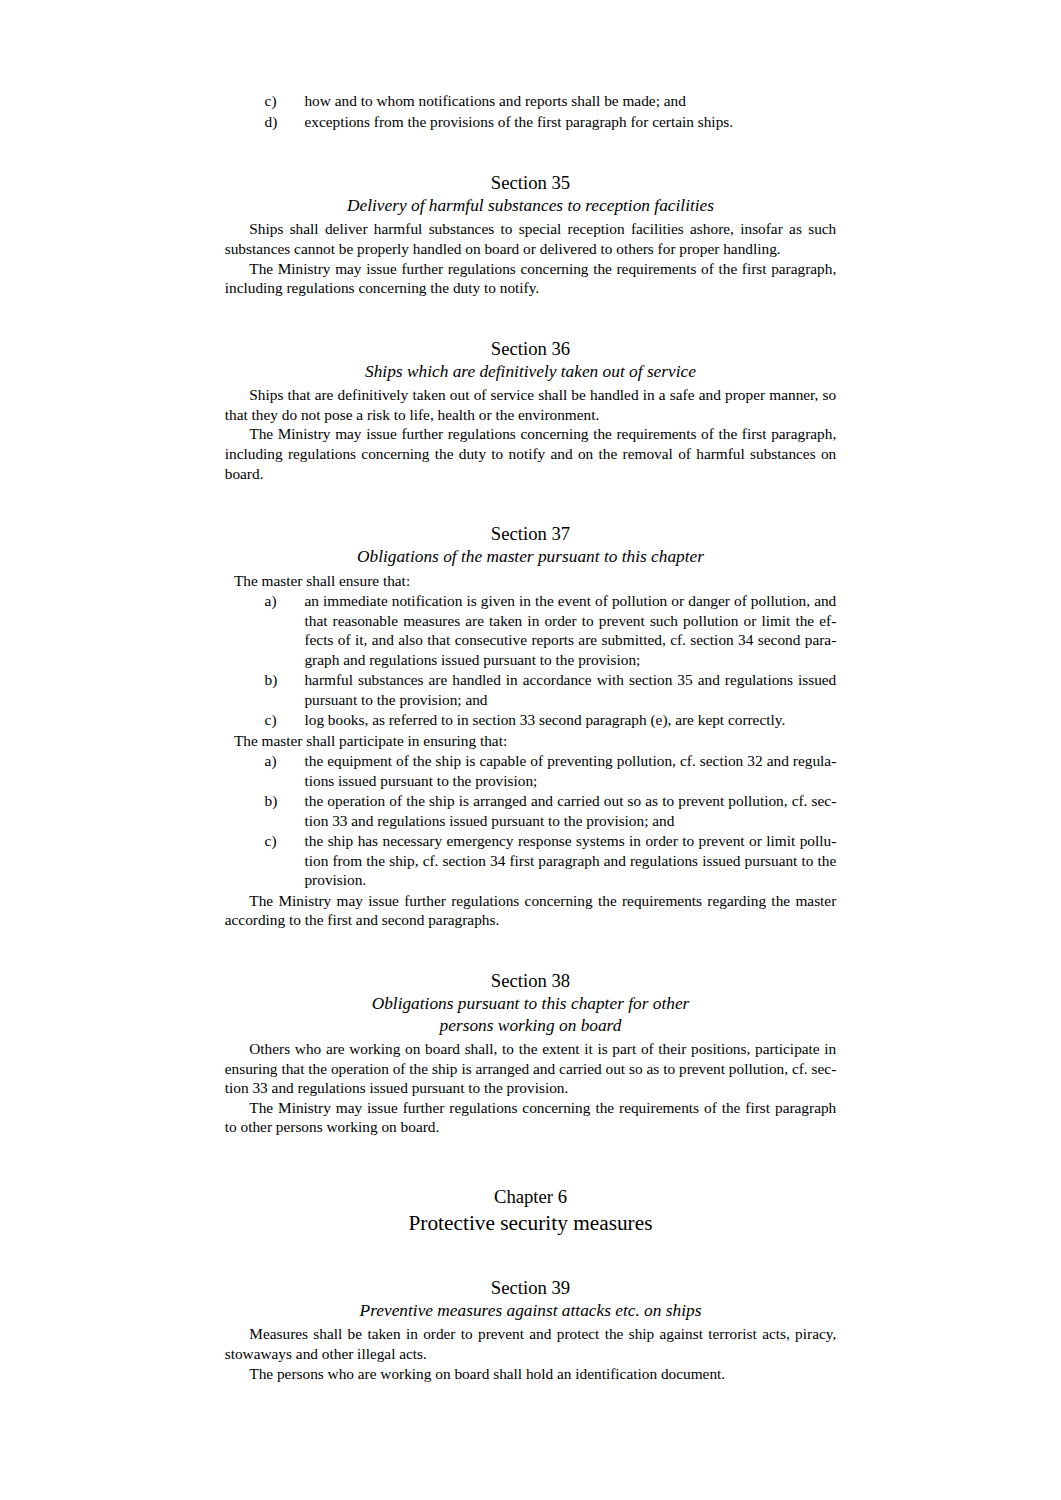| c) | how and to whom notifications and reports shall be made; and |
| d) | exceptions from the provisions of the first paragraph for certain ships. |
Section 35
Delivery of harmful substances to reception facilities
Ships shall deliver harmful substances to special reception facilities ashore, insofar as such substances cannot be properly handled on board or delivered to others for proper handling.
The Ministry may issue further regulations concerning the requirements of the first paragraph, including regulations concerning the duty to notify.
Section 36
Ships which are definitively taken out of service
Ships that are definitively taken out of service shall be handled in a safe and proper manner, so that they do not pose a risk to life, health or the environment.
The Ministry may issue further regulations concerning the requirements of the first paragraph, including regulations concerning the duty to notify and on the removal of harmful substances on board.
Section 37
Obligations of the master pursuant to this chapter
The master shall ensure that:
| a) | an immediate notification is given in the event of pollution or danger of pollution, and that reasonable measures are taken in order to prevent such pollution or limit the effects of it, and also that consecutive reports are submitted, cf. section 34 second paragraph and regulations issued pursuant to the provision; |
| b) | harmful substances are handled in accordance with section 35 and regulations issued pursuant to the provision; and |
| c) | log books, as referred to in section 33 second paragraph (e), are kept correctly. |
The master shall participate in ensuring that:
| a) | the equipment of the ship is capable of preventing pollution, cf. section 32 and regulations issued pursuant to the provision; |
| b) | the operation of the ship is arranged and carried out so as to prevent pollution, cf. section 33 and regulations issued pursuant to the provision; and |
| c) | the ship has necessary emergency response systems in order to prevent or limit pollution from the ship, cf. section 34 first paragraph and regulations issued pursuant to the provision. |
The Ministry may issue further regulations concerning the requirements regarding the master according to the first and second paragraphs.
Section 38
Obligations pursuant to this chapter for other
persons working on board
Others who are working on board shall, to the extent it is part of their positions, participate in ensuring that the operation of the ship is arranged and carried out so as to prevent pollution, cf. section 33 and regulations issued pursuant to the provision.
The Ministry may issue further regulations concerning the requirements of the first paragraph to other persons working on board.
Chapter 6
Protective security measures
Section 39
Preventive measures against attacks etc. on ships
Measures shall be taken in order to prevent and protect the ship against terrorist acts, piracy, stowaways and other illegal acts.
The persons who are working on board shall hold an identification document.